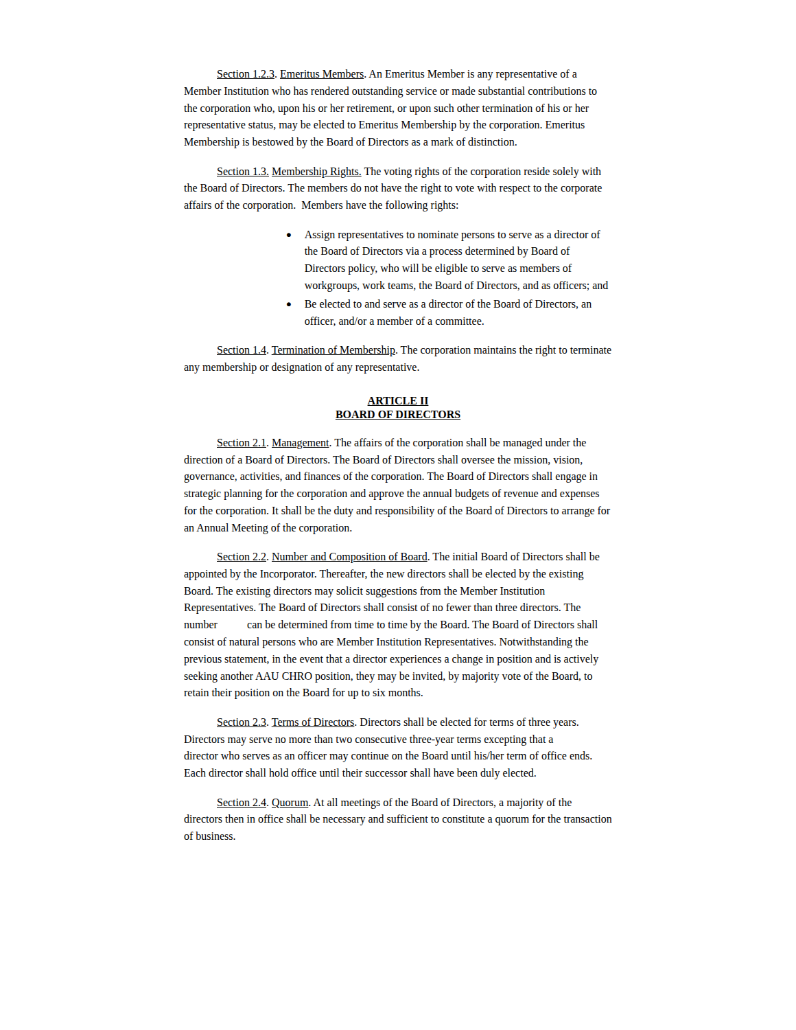Section 1.2.3. Emeritus Members. An Emeritus Member is any representative of a Member Institution who has rendered outstanding service or made substantial contributions to the corporation who, upon his or her retirement, or upon such other termination of his or her representative status, may be elected to Emeritus Membership by the corporation. Emeritus Membership is bestowed by the Board of Directors as a mark of distinction.
Section 1.3. Membership Rights. The voting rights of the corporation reside solely with the Board of Directors. The members do not have the right to vote with respect to the corporate affairs of the corporation. Members have the following rights:
Assign representatives to nominate persons to serve as a director of the Board of Directors via a process determined by Board of Directors policy, who will be eligible to serve as members of workgroups, work teams, the Board of Directors, and as officers; and
Be elected to and serve as a director of the Board of Directors, an officer, and/or a member of a committee.
Section 1.4. Termination of Membership. The corporation maintains the right to terminate any membership or designation of any representative.
ARTICLE II
BOARD OF DIRECTORS
Section 2.1. Management. The affairs of the corporation shall be managed under the direction of a Board of Directors. The Board of Directors shall oversee the mission, vision, governance, activities, and finances of the corporation. The Board of Directors shall engage in strategic planning for the corporation and approve the annual budgets of revenue and expenses for the corporation. It shall be the duty and responsibility of the Board of Directors to arrange for an Annual Meeting of the corporation.
Section 2.2. Number and Composition of Board. The initial Board of Directors shall be appointed by the Incorporator. Thereafter, the new directors shall be elected by the existing Board. The existing directors may solicit suggestions from the Member Institution Representatives. The Board of Directors shall consist of no fewer than three directors. The number can be determined from time to time by the Board. The Board of Directors shall consist of natural persons who are Member Institution Representatives. Notwithstanding the previous statement, in the event that a director experiences a change in position and is actively seeking another AAU CHRO position, they may be invited, by majority vote of the Board, to retain their position on the Board for up to six months.
Section 2.3. Terms of Directors. Directors shall be elected for terms of three years. Directors may serve no more than two consecutive three-year terms excepting that a director who serves as an officer may continue on the Board until his/her term of office ends. Each director shall hold office until their successor shall have been duly elected.
Section 2.4. Quorum. At all meetings of the Board of Directors, a majority of the directors then in office shall be necessary and sufficient to constitute a quorum for the transaction of business.